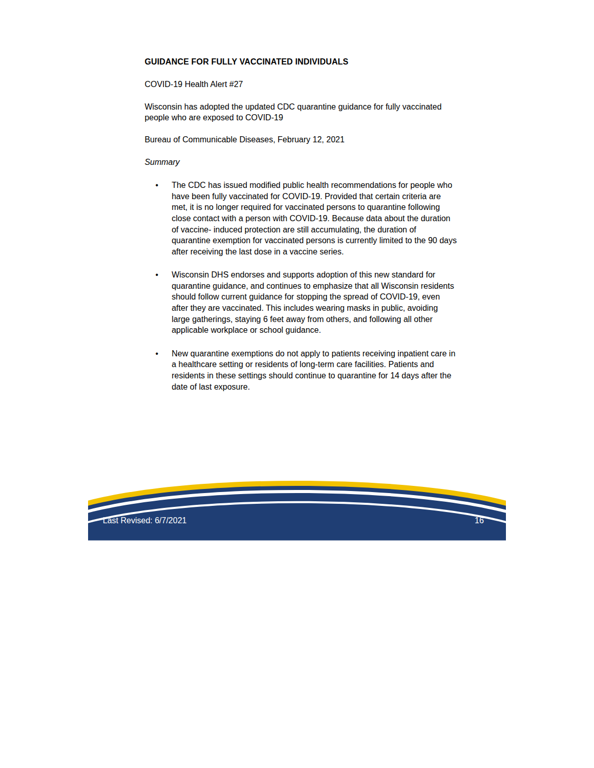GUIDANCE FOR FULLY VACCINATED INDIVIDUALS
COVID-19 Health Alert #27
Wisconsin has adopted the updated CDC quarantine guidance for fully vaccinated people who are exposed to COVID-19
Bureau of Communicable Diseases, February 12, 2021
Summary
The CDC has issued modified public health recommendations for people who have been fully vaccinated for COVID-19. Provided that certain criteria are met, it is no longer required for vaccinated persons to quarantine following close contact with a person with COVID-19. Because data about the duration of vaccine- induced protection are still accumulating, the duration of quarantine exemption for vaccinated persons is currently limited to the 90 days after receiving the last dose in a vaccine series.
Wisconsin DHS endorses and supports adoption of this new standard for quarantine guidance, and continues to emphasize that all Wisconsin residents should follow current guidance for stopping the spread of COVID-19, even after they are vaccinated. This includes wearing masks in public, avoiding large gatherings, staying 6 feet away from others, and following all other applicable workplace or school guidance.
New quarantine exemptions do not apply to patients receiving inpatient care in a healthcare setting or residents of long-term care facilities. Patients and residents in these settings should continue to quarantine for 14 days after the date of last exposure.
Last Revised: 6/7/2021 16